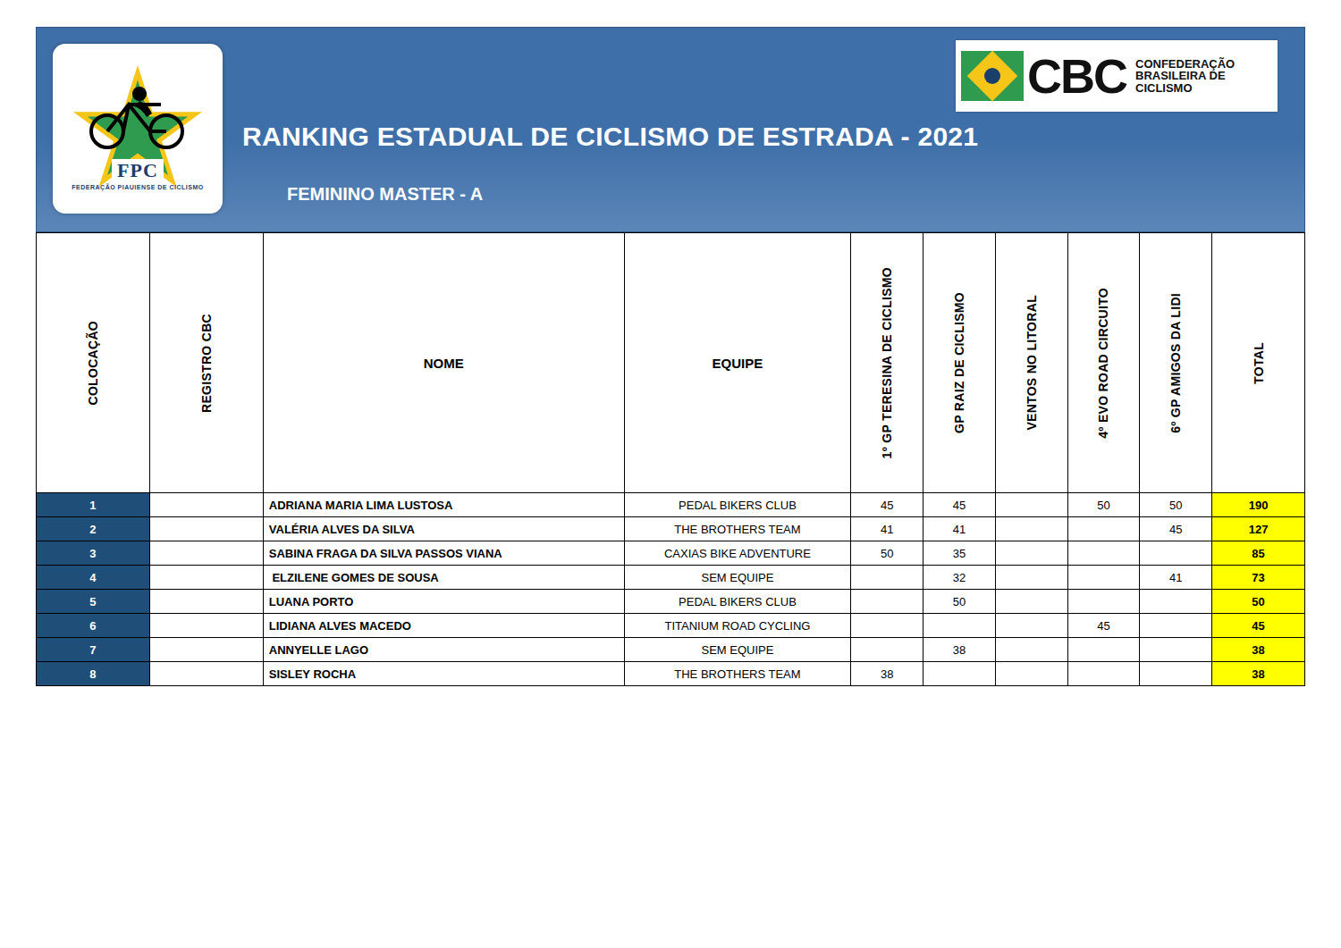FPC FEDERAÇÃO PIAUIENSE DE CICLISMO
CBC
Confederação Brasileira de Ciclismo
RANKING ESTADUAL DE CICLISMO DE ESTRADA - 2021
FEMININO MASTER - A
| COLOCAÇÃO | REGISTRO CBC | NOME | EQUIPE | 1º GP TERESINA DE CICLISMO | GP RAIZ DE CICLISMO | VENTOS NO LITORAL | 4º EVO ROAD CIRCUITO | 6º GP AMIGOS DA LIDI | TOTAL |
| --- | --- | --- | --- | --- | --- | --- | --- | --- | --- |
| 1 | | ADRIANA MARIA LIMA LUSTOSA | PEDAL BIKERS CLUB | 45 | 45 | | 50 | 50 | 190 |
| 2 | | VALÉRIA ALVES DA SILVA | THE BROTHERS TEAM | 41 | 41 | | | 45 | 127 |
| 3 | | SABINA FRAGA DA SILVA PASSOS VIANA | CAXIAS BIKE ADVENTURE | 50 | 35 | | | | 85 |
| 4 | | ELZILENE GOMES DE SOUSA | SEM EQUIPE | | 32 | | | 41 | 73 |
| 5 | | LUANA PORTO | PEDAL BIKERS CLUB | | 50 | | | | 50 |
| 6 | | LIDIANA ALVES MACEDO | TITANIUM ROAD CYCLING | | | | 45 | | 45 |
| 7 | | ANNYELLE LAGO | SEM EQUIPE | | 38 | | | | 38 |
| 8 | | SISLEY ROCHA | THE BROTHERS TEAM | 38 | | | | | 38 |